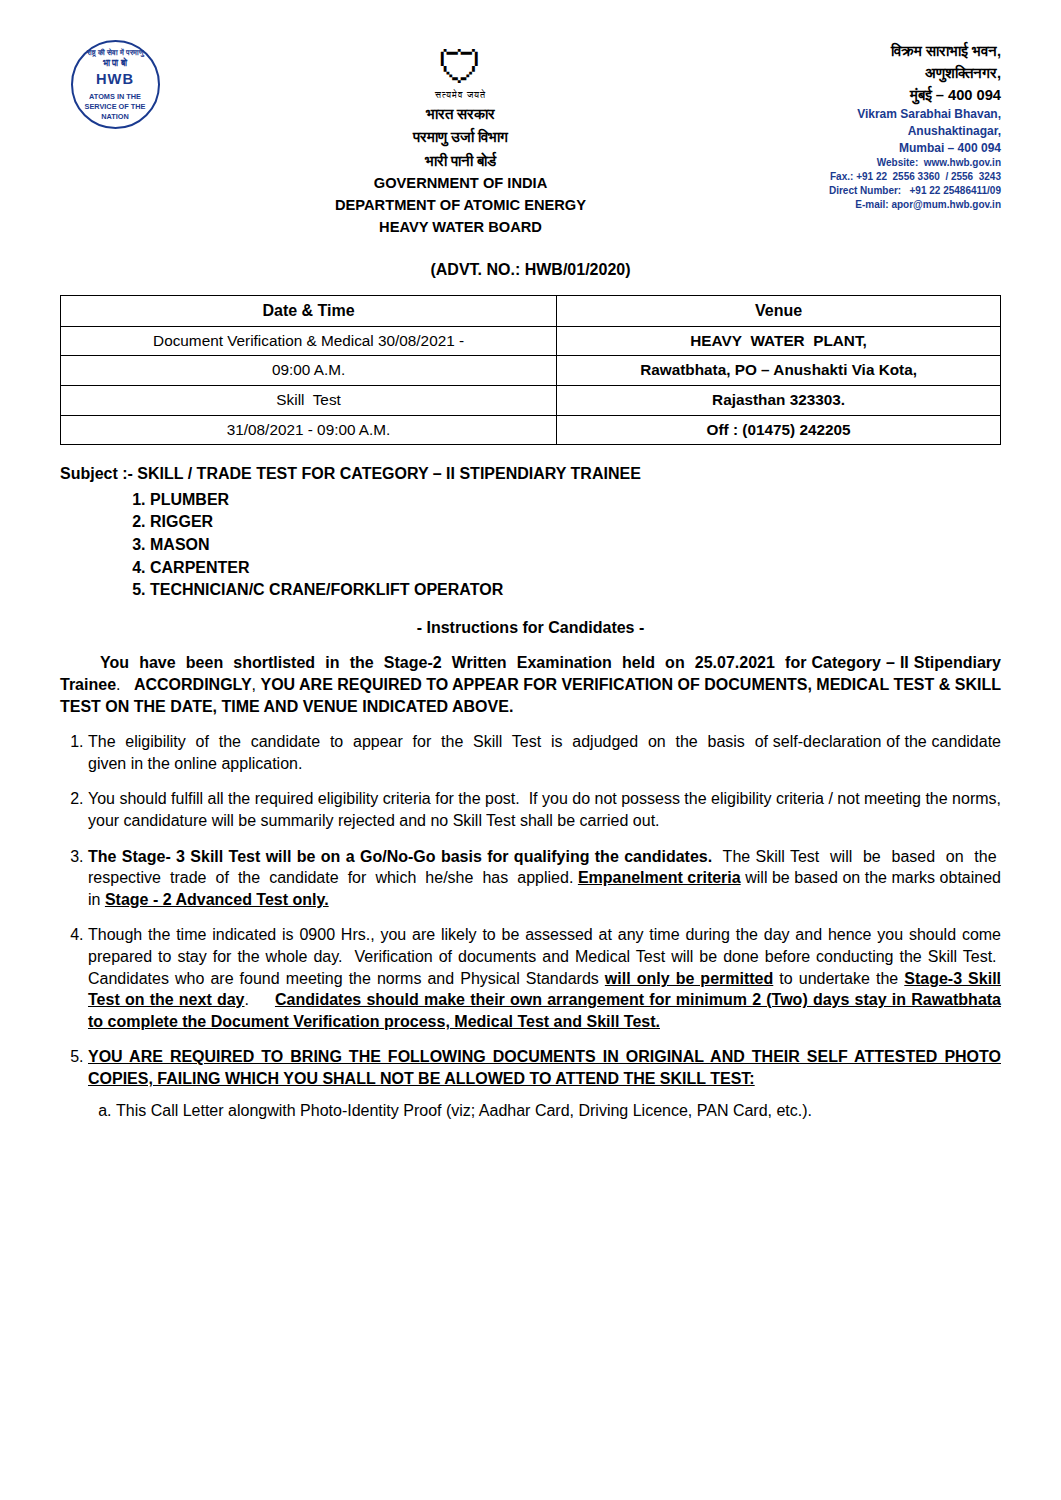राष्ट्र की सेवा में परमाणु
भा पा बो
HWB
ATOMS IN THE SERVICE OF THE NATION
🛡
सत्यमेव जयते
भारत सरकार
परमाणु उर्जा विभाग
भारी पानी बोर्ड
GOVERNMENT OF INDIA
DEPARTMENT OF ATOMIC ENERGY
HEAVY WATER BOARD
विक्रम साराभाई भवन,
अणुशक्तिनगर,
मुंबई – 400 094
Vikram Sarabhai Bhavan,
Anushaktinagar,
Mumbai – 400 094
Website: www.hwb.gov.in
Fax.: +91 22 2556 3360 / 2556 3243
Direct Number: +91 22 25486411/09
E-mail: apor@mum.hwb.gov.in
(ADVT. NO.: HWB/01/2020)
| Date & Time | Venue |
| --- | --- |
| Document Verification & Medical 30/08/2021 - | HEAVY WATER PLANT, |
| 09:00 A.M. | Rawatbhata, PO – Anushakti Via Kota, |
| Skill Test | Rajasthan 323303. |
| 31/08/2021 - 09:00 A.M. | Off : (01475) 242205 |
Subject :- SKILL / TRADE TEST FOR CATEGORY – II STIPENDIARY TRAINEE
PLUMBER
RIGGER
MASON
CARPENTER
TECHNICIAN/C CRANE/FORKLIFT OPERATOR
- Instructions for Candidates -
You have been shortlisted in the Stage-2 Written Examination held on 25.07.2021 for Category – II Stipendiary Trainee. ACCORDINGLY, YOU ARE REQUIRED TO APPEAR FOR VERIFICATION OF DOCUMENTS, MEDICAL TEST & SKILL TEST ON THE DATE, TIME AND VENUE INDICATED ABOVE.
The eligibility of the candidate to appear for the Skill Test is adjudged on the basis of self-declaration of the candidate given in the online application.
You should fulfill all the required eligibility criteria for the post. If you do not possess the eligibility criteria / not meeting the norms, your candidature will be summarily rejected and no Skill Test shall be carried out.
The Stage- 3 Skill Test will be on a Go/No-Go basis for qualifying the candidates. The Skill Test will be based on the respective trade of the candidate for which he/she has applied. Empanelment criteria will be based on the marks obtained in Stage - 2 Advanced Test only.
Though the time indicated is 0900 Hrs., you are likely to be assessed at any time during the day and hence you should come prepared to stay for the whole day. Verification of documents and Medical Test will be done before conducting the Skill Test. Candidates who are found meeting the norms and Physical Standards will only be permitted to undertake the Stage-3 Skill Test on the next day. Candidates should make their own arrangement for minimum 2 (Two) days stay in Rawatbhata to complete the Document Verification process, Medical Test and Skill Test.
YOU ARE REQUIRED TO BRING THE FOLLOWING DOCUMENTS IN ORIGINAL AND THEIR SELF ATTESTED PHOTO COPIES, FAILING WHICH YOU SHALL NOT BE ALLOWED TO ATTEND THE SKILL TEST:
This Call Letter alongwith Photo-Identity Proof (viz; Aadhar Card, Driving Licence, PAN Card, etc.).